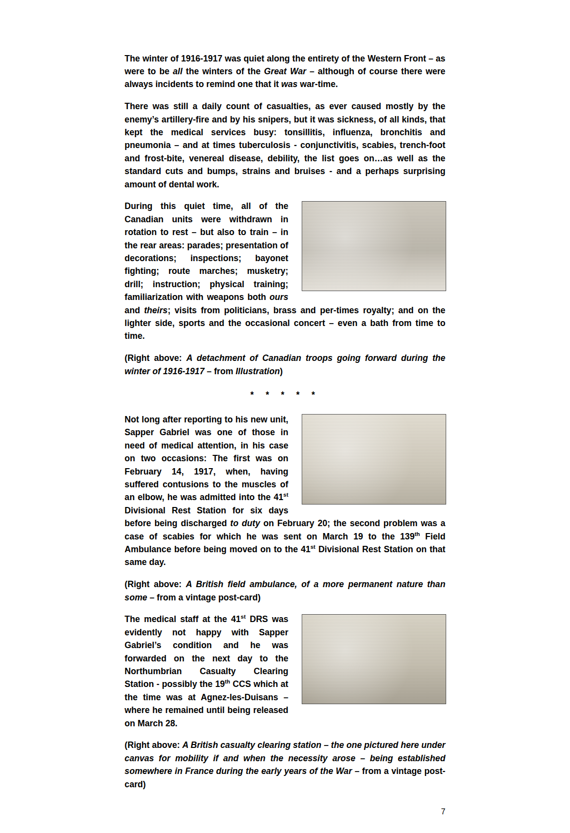The winter of 1916-1917 was quiet along the entirety of the Western Front – as were to be all the winters of the Great War – although of course there were always incidents to remind one that it was war-time.
There was still a daily count of casualties, as ever caused mostly by the enemy’s artillery-fire and by his snipers, but it was sickness, of all kinds, that kept the medical services busy: tonsillitis, influenza, bronchitis and pneumonia – and at times tuberculosis - conjunctivitis, scabies, trench-foot and frost-bite, venereal disease, debility, the list goes on…as well as the standard cuts and bumps, strains and bruises - and a perhaps surprising amount of dental work.
During this quiet time, all of the Canadian units were withdrawn in rotation to rest – but also to train – in the rear areas: parades; presentation of decorations; inspections; bayonet fighting; route marches; musketry; drill; instruction; physical training; familiarization with weapons both ours and theirs; visits from politicians, brass and per-times royalty; and on the lighter side, sports and the occasional concert – even a bath from time to time.
(Right above: A detachment of Canadian troops going forward during the winter of 1916-1917 – from Illustration)
* * * * *
Not long after reporting to his new unit, Sapper Gabriel was one of those in need of medical attention, in his case on two occasions: The first was on February 14, 1917, when, having suffered contusions to the muscles of an elbow, he was admitted into the 41st Divisional Rest Station for six days before being discharged to duty on February 20; the second problem was a case of scabies for which he was sent on March 19 to the 139th Field Ambulance before being moved on to the 41st Divisional Rest Station on that same day.
(Right above: A British field ambulance, of a more permanent nature than some – from a vintage post-card)
The medical staff at the 41st DRS was evidently not happy with Sapper Gabriel’s condition and he was forwarded on the next day to the Northumbrian Casualty Clearing Station - possibly the 19th CCS which at the time was at Agnez-les-Duisans – where he remained until being released on March 28.
(Right above: A British casualty clearing station – the one pictured here under canvas for mobility if and when the necessity arose – being established somewhere in France during the early years of the War – from a vintage post-card)
7